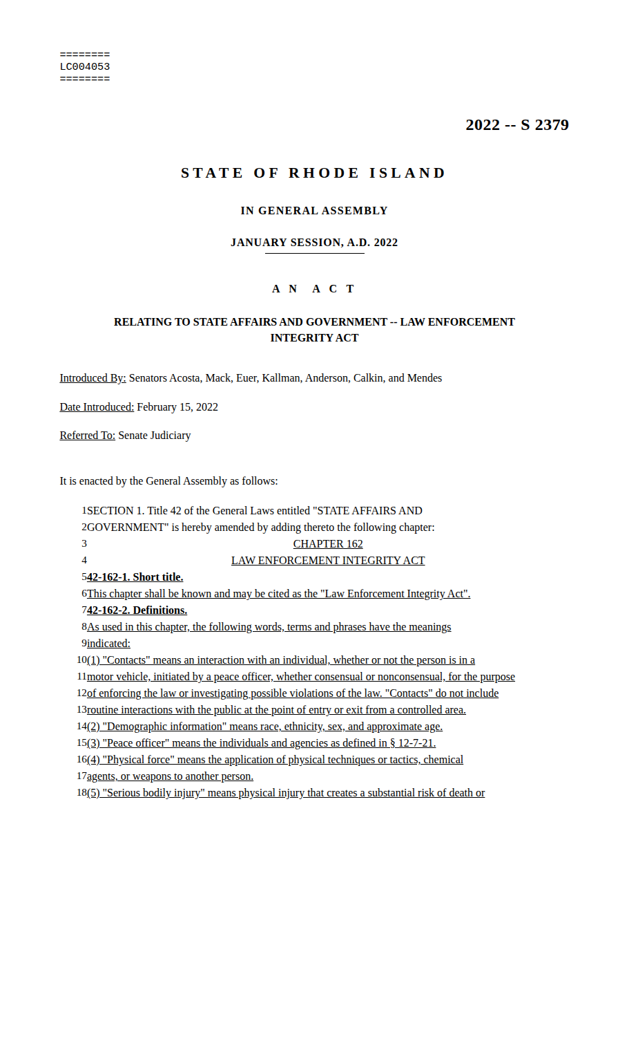======== LC004053 ========
2022 -- S 2379
STATE OF RHODE ISLAND
IN GENERAL ASSEMBLY
JANUARY SESSION, A.D. 2022
A N A C T
RELATING TO STATE AFFAIRS AND GOVERNMENT -- LAW ENFORCEMENT INTEGRITY ACT
Introduced By: Senators Acosta, Mack, Euer, Kallman, Anderson, Calkin, and Mendes
Date Introduced: February 15, 2022
Referred To: Senate Judiciary
It is enacted by the General Assembly as follows:
| 1 | SECTION 1. Title 42 of the General Laws entitled "STATE AFFAIRS AND |
| 2 | GOVERNMENT" is hereby amended by adding thereto the following chapter: |
| 3 | CHAPTER 162 |
| 4 | LAW ENFORCEMENT INTEGRITY ACT |
| 5 | 42-162-1. Short title. |
| 6 | This chapter shall be known and may be cited as the "Law Enforcement Integrity Act". |
| 7 | 42-162-2. Definitions. |
| 8 | As used in this chapter, the following words, terms and phrases have the meanings |
| 9 | indicated: |
| 10 | (1) "Contacts" means an interaction with an individual, whether or not the person is in a |
| 11 | motor vehicle, initiated by a peace officer, whether consensual or nonconsensual, for the purpose |
| 12 | of enforcing the law or investigating possible violations of the law. "Contacts" do not include |
| 13 | routine interactions with the public at the point of entry or exit from a controlled area. |
| 14 | (2) "Demographic information" means race, ethnicity, sex, and approximate age. |
| 15 | (3) "Peace officer" means the individuals and agencies as defined in § 12-7-21. |
| 16 | (4) "Physical force" means the application of physical techniques or tactics, chemical |
| 17 | agents, or weapons to another person. |
| 18 | (5) "Serious bodily injury" means physical injury that creates a substantial risk of death or |